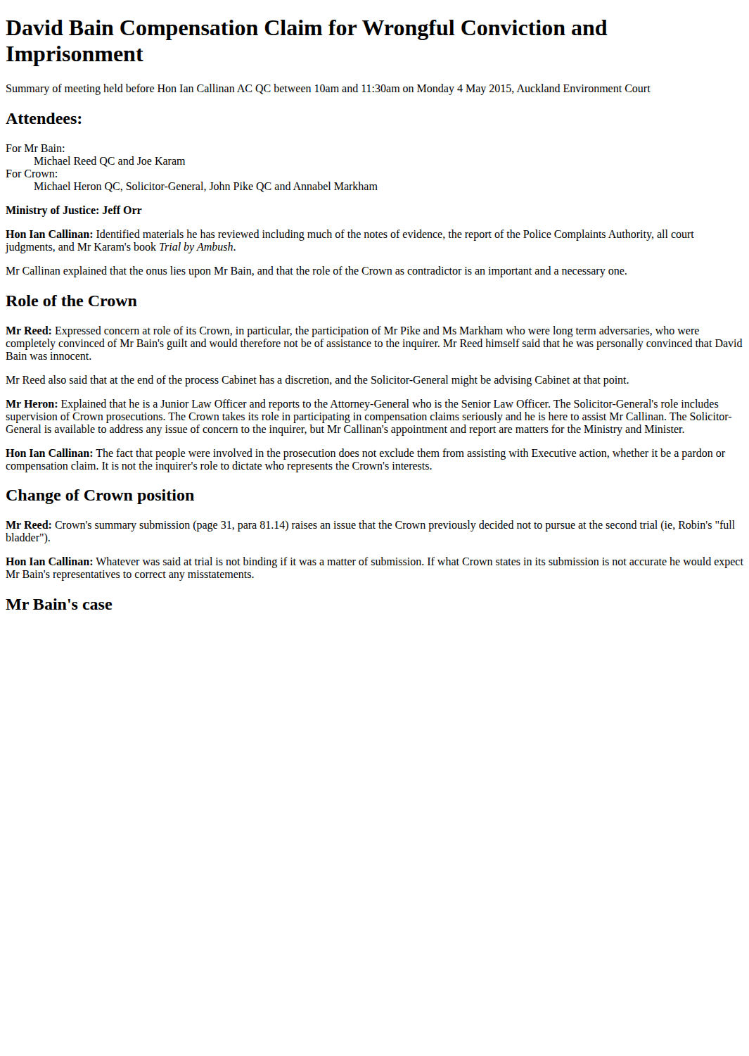David Bain Compensation Claim for Wrongful Conviction and Imprisonment
Summary of meeting held before Hon Ian Callinan AC QC between 10am and 11:30am on Monday 4 May 2015, Auckland Environment Court
Attendees:
For Mr Bain:
Michael Reed QC and Joe Karam
For Crown:
Michael Heron QC, Solicitor-General, John Pike QC and Annabel Markham
Ministry of Justice: Jeff Orr
Hon Ian Callinan: Identified materials he has reviewed including much of the notes of evidence, the report of the Police Complaints Authority, all court judgments, and Mr Karam's book Trial by Ambush.
Mr Callinan explained that the onus lies upon Mr Bain, and that the role of the Crown as contradictor is an important and a necessary one.
Role of the Crown
Mr Reed: Expressed concern at role of its Crown, in particular, the participation of Mr Pike and Ms Markham who were long term adversaries, who were completely convinced of Mr Bain's guilt and would therefore not be of assistance to the inquirer. Mr Reed himself said that he was personally convinced that David Bain was innocent.
Mr Reed also said that at the end of the process Cabinet has a discretion, and the Solicitor-General might be advising Cabinet at that point.
Mr Heron: Explained that he is a Junior Law Officer and reports to the Attorney-General who is the Senior Law Officer. The Solicitor-General's role includes supervision of Crown prosecutions. The Crown takes its role in participating in compensation claims seriously and he is here to assist Mr Callinan. The Solicitor-General is available to address any issue of concern to the inquirer, but Mr Callinan's appointment and report are matters for the Ministry and Minister.
Hon Ian Callinan: The fact that people were involved in the prosecution does not exclude them from assisting with Executive action, whether it be a pardon or compensation claim. It is not the inquirer's role to dictate who represents the Crown's interests.
Change of Crown position
Mr Reed: Crown's summary submission (page 31, para 81.14) raises an issue that the Crown previously decided not to pursue at the second trial (ie, Robin's "full bladder").
Hon Ian Callinan: Whatever was said at trial is not binding if it was a matter of submission. If what Crown states in its submission is not accurate he would expect Mr Bain's representatives to correct any misstatements.
Mr Bain's case